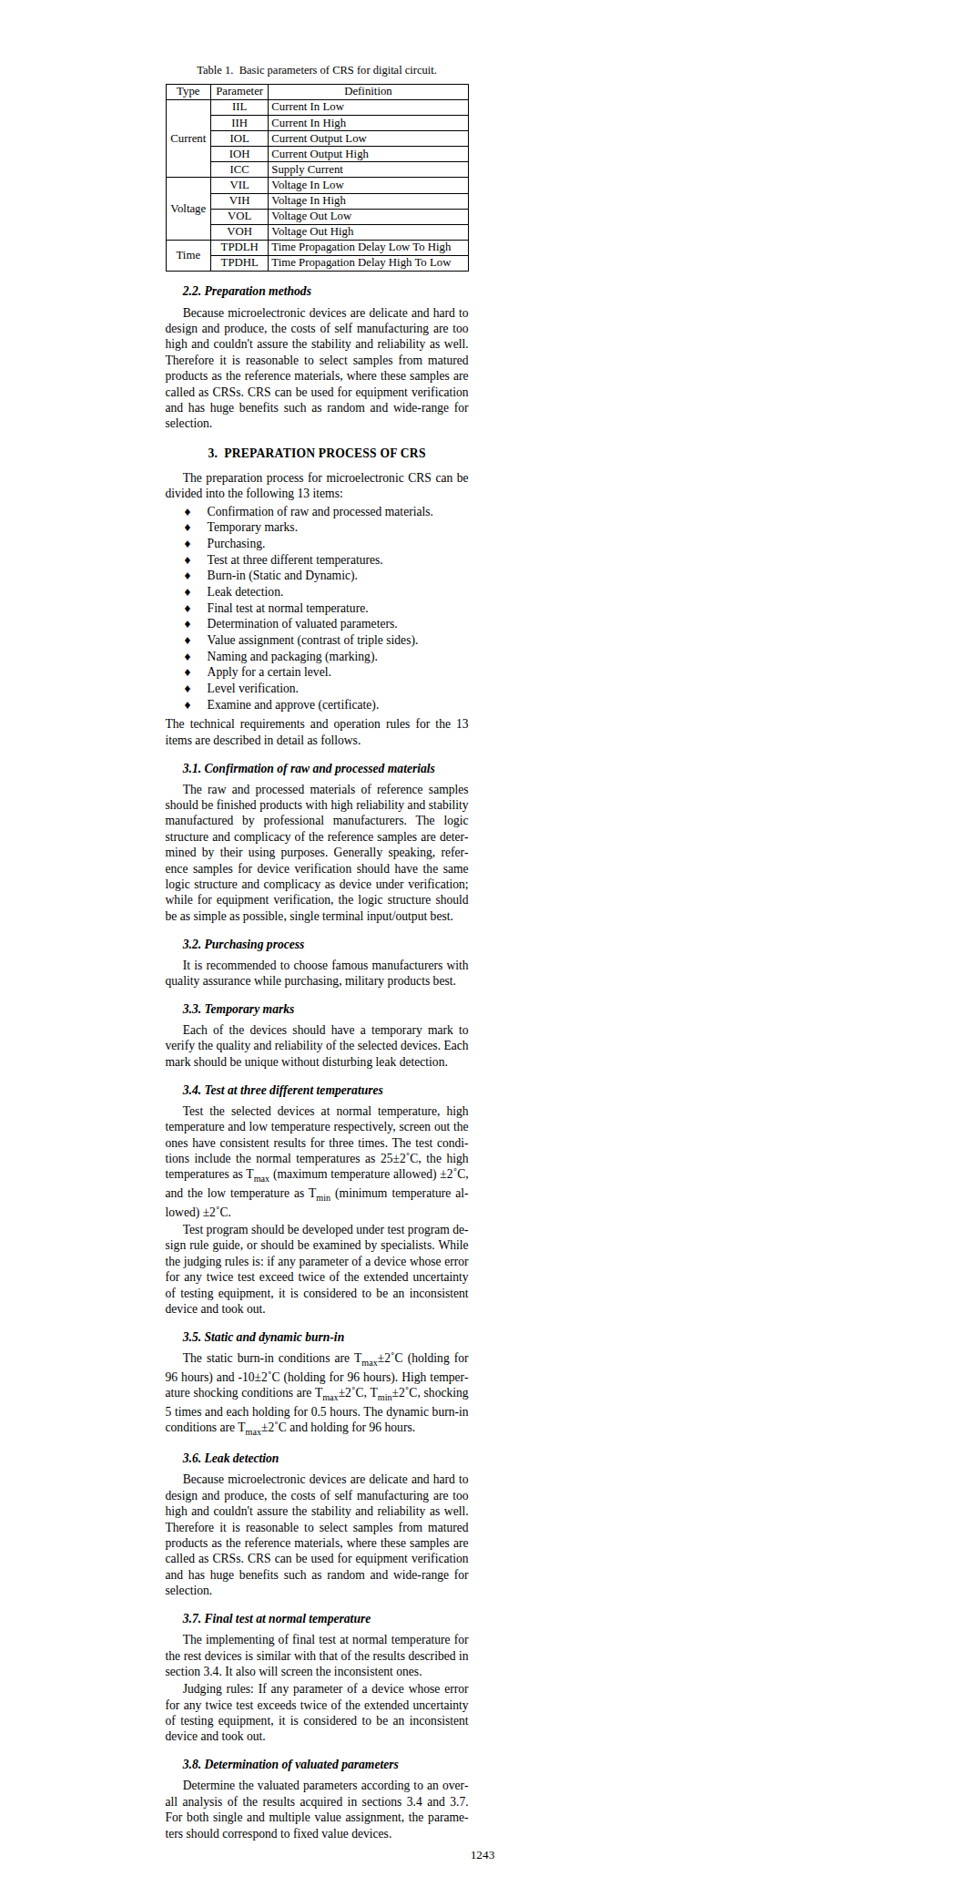Table 1. Basic parameters of CRS for digital circuit.
| Type | Parameter | Definition |
| --- | --- | --- |
| Current | IIL | Current In Low |
| IIH | Current In High |
| IOL | Current Output Low |
| IOH | Current Output High |
| ICC | Supply Current |
| Voltage | VIL | Voltage In Low |
| VIH | Voltage In High |
| VOL | Voltage Out Low |
| VOH | Voltage Out High |
| Time | TPDLH | Time Propagation Delay Low To High |
| TPDHL | Time Propagation Delay High To Low |
2.2. Preparation methods
Because microelectronic devices are delicate and hard to design and produce, the costs of self manufacturing are too high and couldn't assure the stability and reliability as well. Therefore it is reasonable to select samples from matured products as the reference materials, where these samples are called as CRSs. CRS can be used for equipment verification and has huge benefits such as random and wide-range for selection.
3. Preparation Process of CRS
The preparation process for microelectronic CRS can be divided into the following 13 items:
Confirmation of raw and processed materials.
Temporary marks.
Purchasing.
Test at three different temperatures.
Burn-in (Static and Dynamic).
Leak detection.
Final test at normal temperature.
Determination of valuated parameters.
Value assignment (contrast of triple sides).
Naming and packaging (marking).
Apply for a certain level.
Level verification.
Examine and approve (certificate).
The technical requirements and operation rules for the 13 items are described in detail as follows.
3.1. Confirmation of raw and processed materials
The raw and processed materials of reference samples should be finished products with high reliability and stability manufactured by professional manufacturers. The logic structure and complicacy of the reference samples are determined by their using purposes. Generally speaking, reference samples for device verification should have the same logic structure and complicacy as device under verification; while for equipment verification, the logic structure should be as simple as possible, single terminal input/output best.
3.2. Purchasing process
It is recommended to choose famous manufacturers with quality assurance while purchasing, military products best.
3.3. Temporary marks
Each of the devices should have a temporary mark to verify the quality and reliability of the selected devices. Each mark should be unique without disturbing leak detection.
3.4. Test at three different temperatures
Test the selected devices at normal temperature, high temperature and low temperature respectively, screen out the ones have consistent results for three times. The test conditions include the normal temperatures as 25±2˚C, the high temperatures as Tmax (maximum temperature allowed) ±2˚C, and the low temperature as Tmin (minimum temperature allowed) ±2˚C.
Test program should be developed under test program design rule guide, or should be examined by specialists. While the judging rules is: if any parameter of a device whose error for any twice test exceed twice of the extended uncertainty of testing equipment, it is considered to be an inconsistent device and took out.
3.5. Static and dynamic burn-in
The static burn-in conditions are Tmax±2˚C (holding for 96 hours) and -10±2˚C (holding for 96 hours). High temperature shocking conditions are Tmax±2˚C, Tmin±2˚C, shocking 5 times and each holding for 0.5 hours. The dynamic burn-in conditions are Tmax±2˚C and holding for 96 hours.
3.6. Leak detection
Because microelectronic devices are delicate and hard to design and produce, the costs of self manufacturing are too high and couldn't assure the stability and reliability as well. Therefore it is reasonable to select samples from matured products as the reference materials, where these samples are called as CRSs. CRS can be used for equipment verification and has huge benefits such as random and wide-range for selection.
3.7. Final test at normal temperature
The implementing of final test at normal temperature for the rest devices is similar with that of the results described in section 3.4. It also will screen the inconsistent ones.
Judging rules: If any parameter of a device whose error for any twice test exceeds twice of the extended uncertainty of testing equipment, it is considered to be an inconsistent device and took out.
3.8. Determination of valuated parameters
Determine the valuated parameters according to an overall analysis of the results acquired in sections 3.4 and 3.7. For both single and multiple value assignment, the parameters should correspond to fixed value devices.
1243